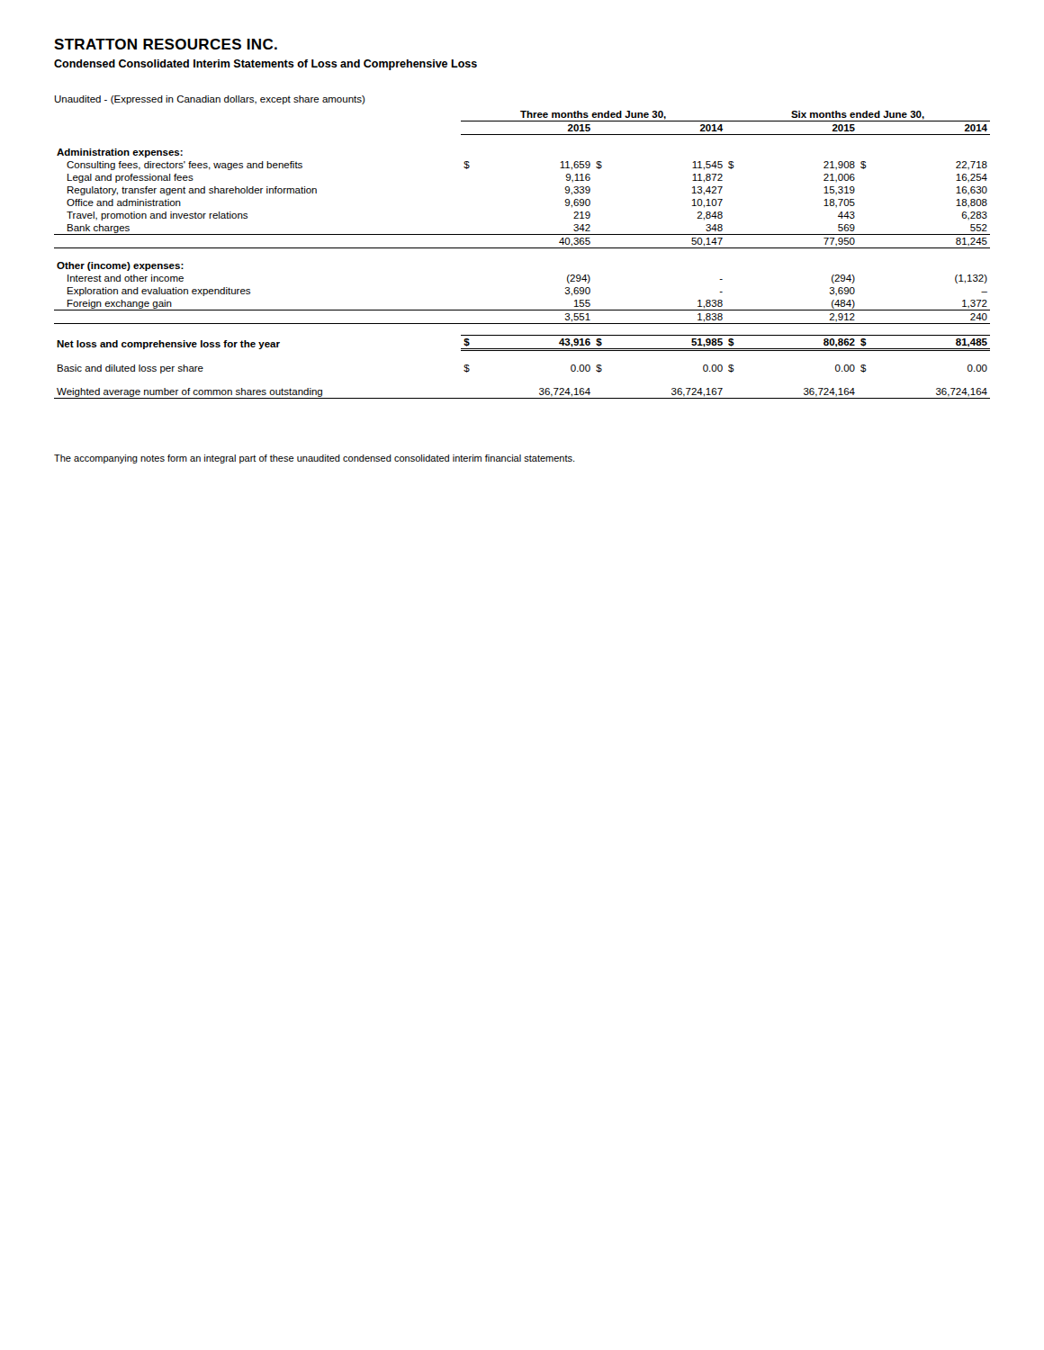STRATTON RESOURCES INC.
Condensed Consolidated Interim Statements of Loss and Comprehensive Loss
Unaudited - (Expressed in Canadian dollars, except share amounts)
| | Three months ended June 30, | Six months ended June 30, |
| --- | --- | --- |
| | 2015 | 2014 | 2015 | 2014 |
| Administration expenses: | |
| Consulting fees, directors' fees, wages and benefits | $ | 11,659 | $ | 11,545 | $ | 21,908 | $ | 22,718 |
| Legal and professional fees | | 9,116 | | 11,872 | | 21,006 | | 16,254 |
| Regulatory, transfer agent and shareholder information | | 9,339 | | 13,427 | | 15,319 | | 16,630 |
| Office and administration | | 9,690 | | 10,107 | | 18,705 | | 18,808 |
| Travel, promotion and investor relations | | 219 | | 2,848 | | 443 | | 6,283 |
| Bank charges | | 342 | | 348 | | 569 | | 552 |
| | | 40,365 | | 50,147 | | 77,950 | | 81,245 |
| Other (income) expenses: | |
| Interest and other income | | (294) | | - | | (294) | | (1,132) |
| Exploration and evaluation expenditures | | 3,690 | | - | | 3,690 | | – |
| Foreign exchange gain | | 155 | | 1,838 | | (484) | | 1,372 |
| | | 3,551 | | 1,838 | | 2,912 | | 240 |
| Net loss and comprehensive loss for the year | $ | 43,916 | $ | 51,985 | $ | 80,862 | $ | 81,485 |
| Basic and diluted loss per share | $ | 0.00 | $ | 0.00 | $ | 0.00 | $ | 0.00 |
| Weighted average number of common shares outstanding | | 36,724,164 | | 36,724,167 | | 36,724,164 | | 36,724,164 |
The accompanying notes form an integral part of these unaudited condensed consolidated interim financial statements.